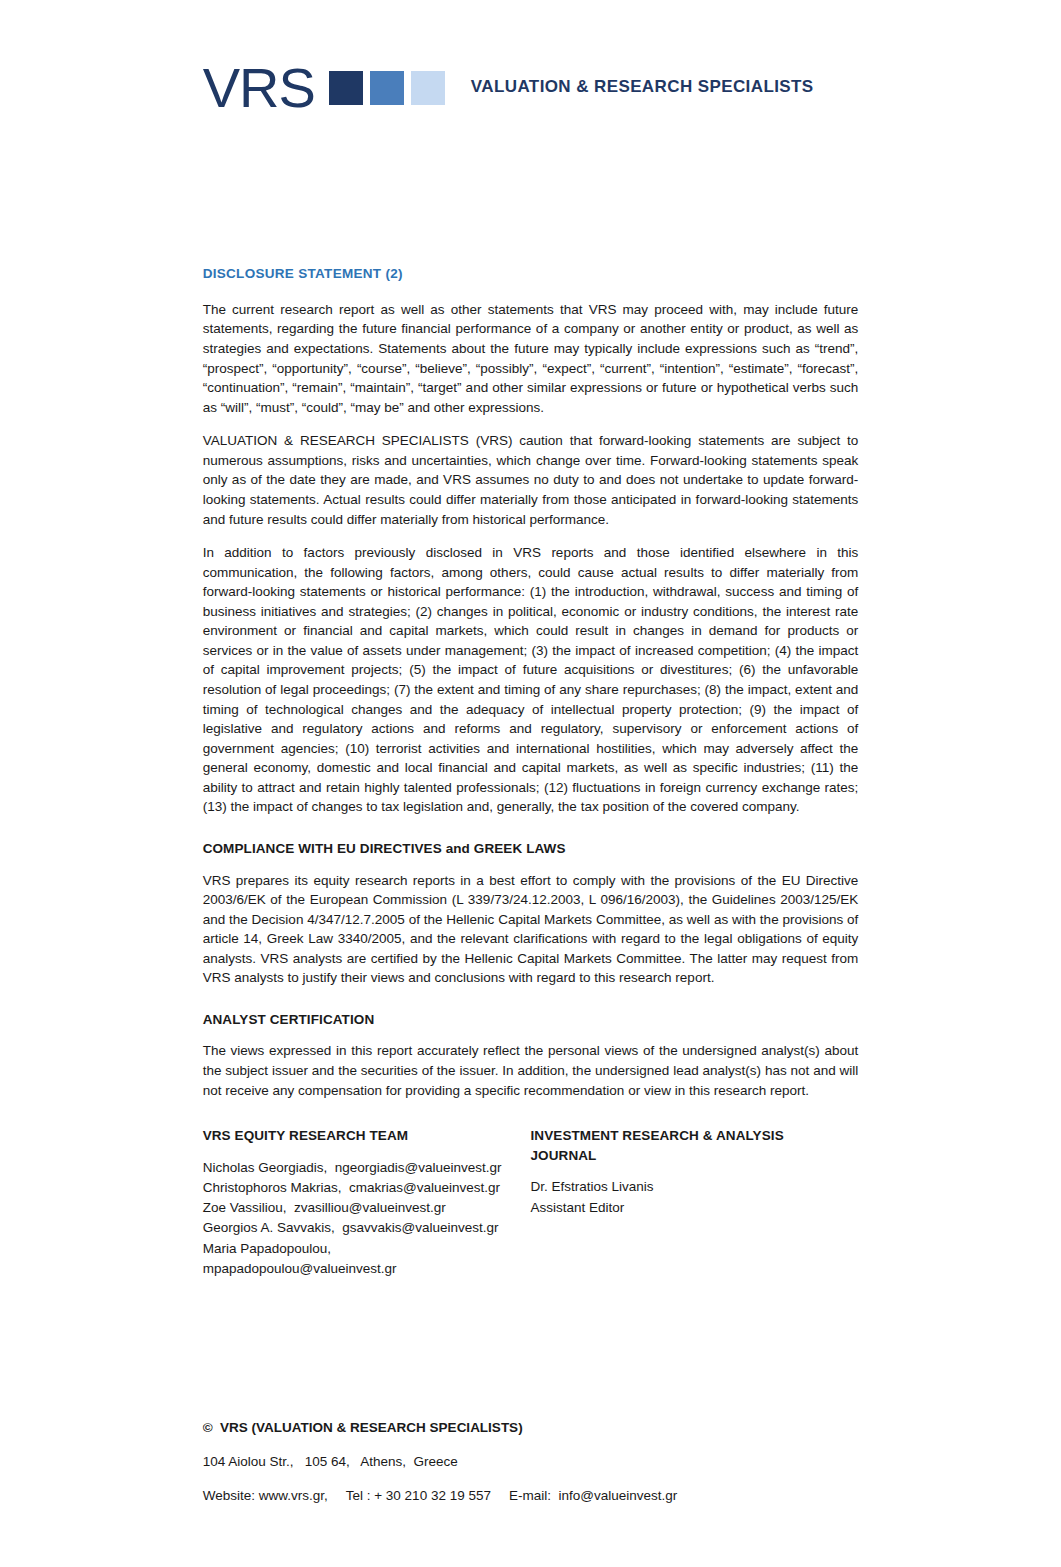VRS VALUATION & RESEARCH SPECIALISTS
DISCLOSURE STATEMENT (2)
The current research report as well as other statements that VRS may proceed with, may include future statements, regarding the future financial performance of a company or another entity or product, as well as strategies and expectations. Statements about the future may typically include expressions such as “trend”, “prospect”, “opportunity”, “course”, “believe”, “possibly”, “expect”, “current”, “intention”, “estimate”, “forecast”, “continuation”, “remain”, “maintain”, “target” and other similar expressions or future or hypothetical verbs such as “will”, “must”, “could”, “may be” and other expressions.
VALUATION & RESEARCH SPECIALISTS (VRS) caution that forward-looking statements are subject to numerous assumptions, risks and uncertainties, which change over time. Forward-looking statements speak only as of the date they are made, and VRS assumes no duty to and does not undertake to update forward-looking statements. Actual results could differ materially from those anticipated in forward-looking statements and future results could differ materially from historical performance.
In addition to factors previously disclosed in VRS reports and those identified elsewhere in this communication, the following factors, among others, could cause actual results to differ materially from forward-looking statements or historical performance: (1) the introduction, withdrawal, success and timing of business initiatives and strategies; (2) changes in political, economic or industry conditions, the interest rate environment or financial and capital markets, which could result in changes in demand for products or services or in the value of assets under management; (3) the impact of increased competition; (4) the impact of capital improvement projects; (5) the impact of future acquisitions or divestitures; (6) the unfavorable resolution of legal proceedings; (7) the extent and timing of any share repurchases; (8) the impact, extent and timing of technological changes and the adequacy of intellectual property protection; (9) the impact of legislative and regulatory actions and reforms and regulatory, supervisory or enforcement actions of government agencies; (10) terrorist activities and international hostilities, which may adversely affect the general economy, domestic and local financial and capital markets, as well as specific industries; (11) the ability to attract and retain highly talented professionals; (12) fluctuations in foreign currency exchange rates; (13) the impact of changes to tax legislation and, generally, the tax position of the covered company.
COMPLIANCE WITH EU DIRECTIVES and GREEK LAWS
VRS prepares its equity research reports in a best effort to comply with the provisions of the EU Directive 2003/6/EK of the European Commission (L 339/73/24.12.2003, L 096/16/2003), the Guidelines 2003/125/EK and the Decision 4/347/12.7.2005 of the Hellenic Capital Markets Committee, as well as with the provisions of article 14, Greek Law 3340/2005, and the relevant clarifications with regard to the legal obligations of equity analysts. VRS analysts are certified by the Hellenic Capital Markets Committee. The latter may request from VRS analysts to justify their views and conclusions with regard to this research report.
ANALYST CERTIFICATION
The views expressed in this report accurately reflect the personal views of the undersigned analyst(s) about the subject issuer and the securities of the issuer. In addition, the undersigned lead analyst(s) has not and will not receive any compensation for providing a specific recommendation or view in this research report.
VRS EQUITY RESEARCH TEAM
Nicholas Georgiadis, ngeorgiadis@valueinvest.gr
Christophoros Makrias, cmakrias@valueinvest.gr
Zoe Vassiliou, zvasilliou@valueinvest.gr
Georgios A. Savvakis, gsavvakis@valueinvest.gr
Maria Papadopoulou, mpapadopoulou@valueinvest.gr
INVESTMENT RESEARCH & ANALYSIS JOURNAL
Dr. Efstratios Livanis
Assistant Editor
© VRS (VALUATION & RESEARCH SPECIALISTS)
104 Aiolou Str., 105 64, Athens, Greece
Website: www.vrs.gr, Tel : + 30 210 32 19 557 E-mail: info@valueinvest.gr